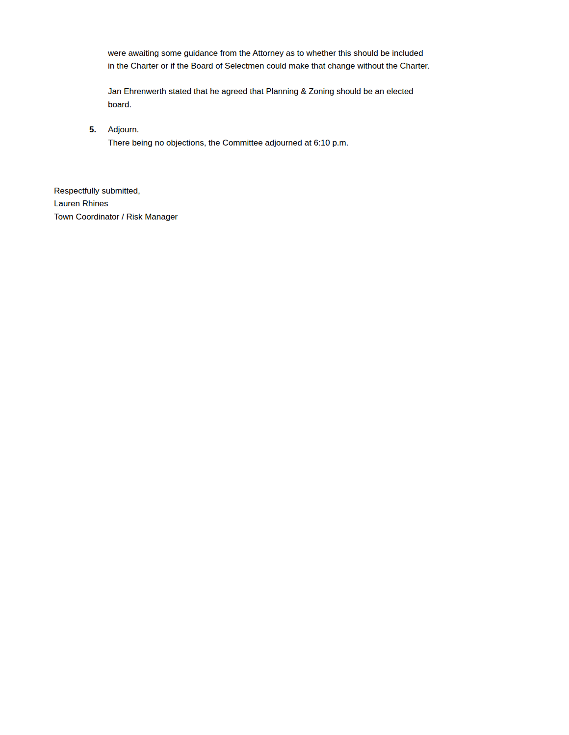were awaiting some guidance from the Attorney as to whether this should be included in the Charter or if the Board of Selectmen could make that change without the Charter.
Jan Ehrenwerth stated that he agreed that Planning & Zoning should be an elected board.
Adjourn.
There being no objections, the Committee adjourned at 6:10 p.m.
Respectfully submitted,
Lauren Rhines
Town Coordinator / Risk Manager